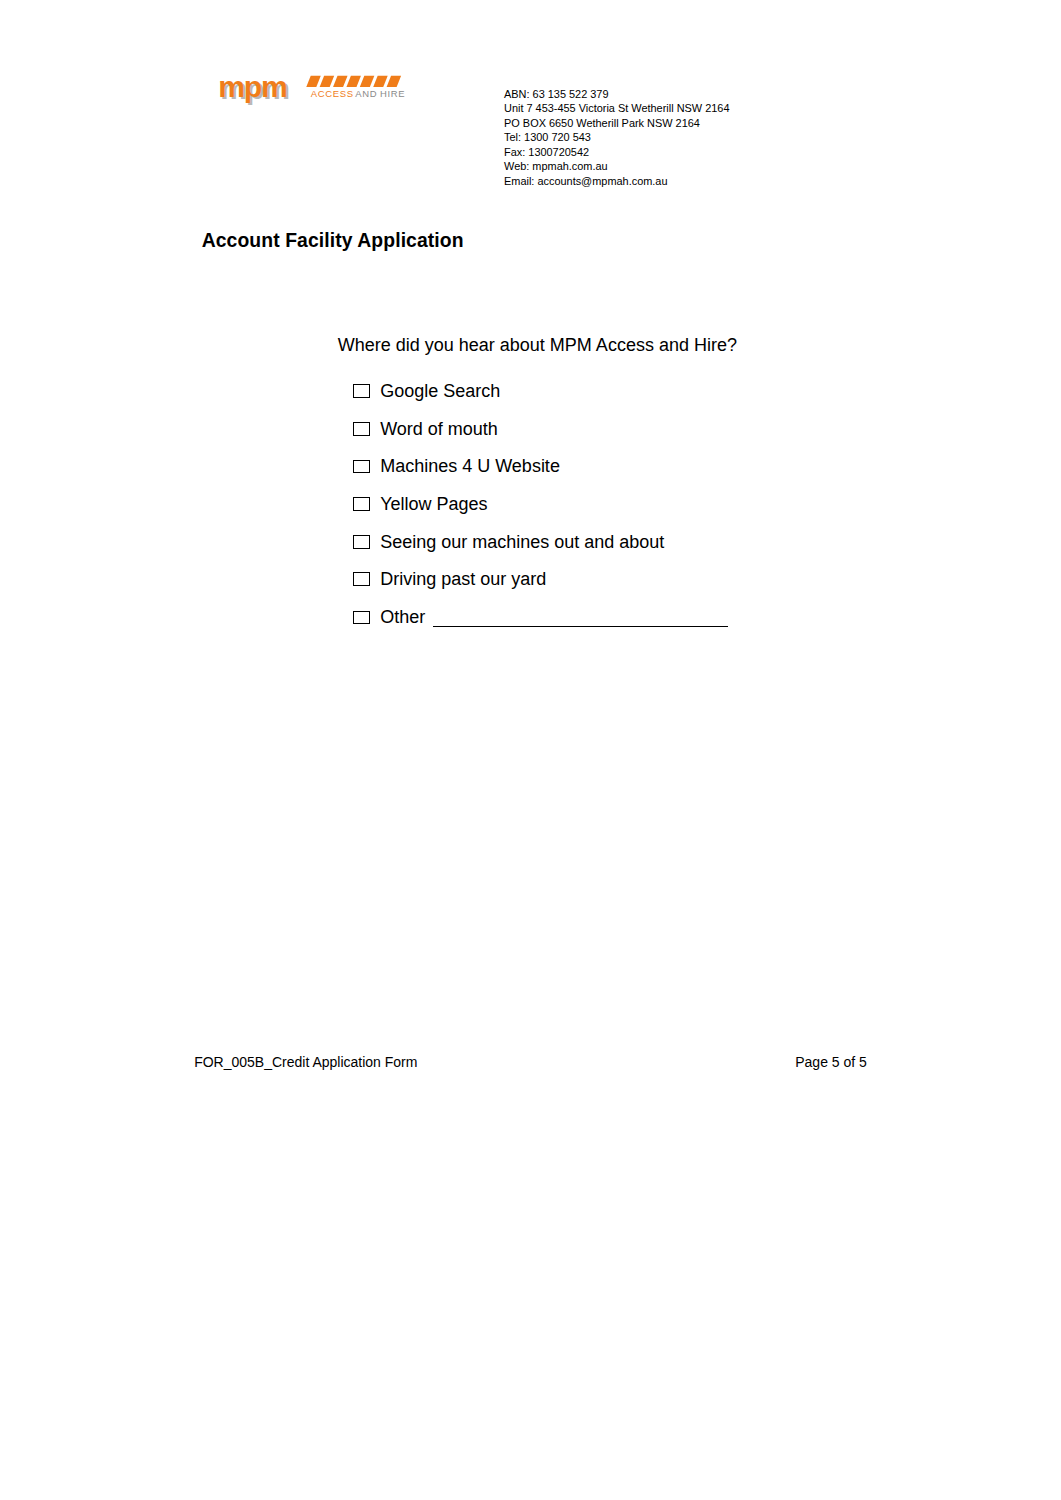mpm mpm ACCESS AND HIRE
ABN: 63 135 522 379
Unit 7 453-455 Victoria St Wetherill NSW 2164
PO BOX 6650 Wetherill Park NSW 2164
Tel: 1300 720 543
Fax: 1300720542
Web: mpmah.com.au
Email: accounts@mpmah.com.au
Account Facility Application
Where did you hear about MPM Access and Hire?
Google Search
Word of mouth
Machines 4 U Website
Yellow Pages
Seeing our machines out and about
Driving past our yard
Other
FOR_005B_Credit Application Form
Page 5 of 5